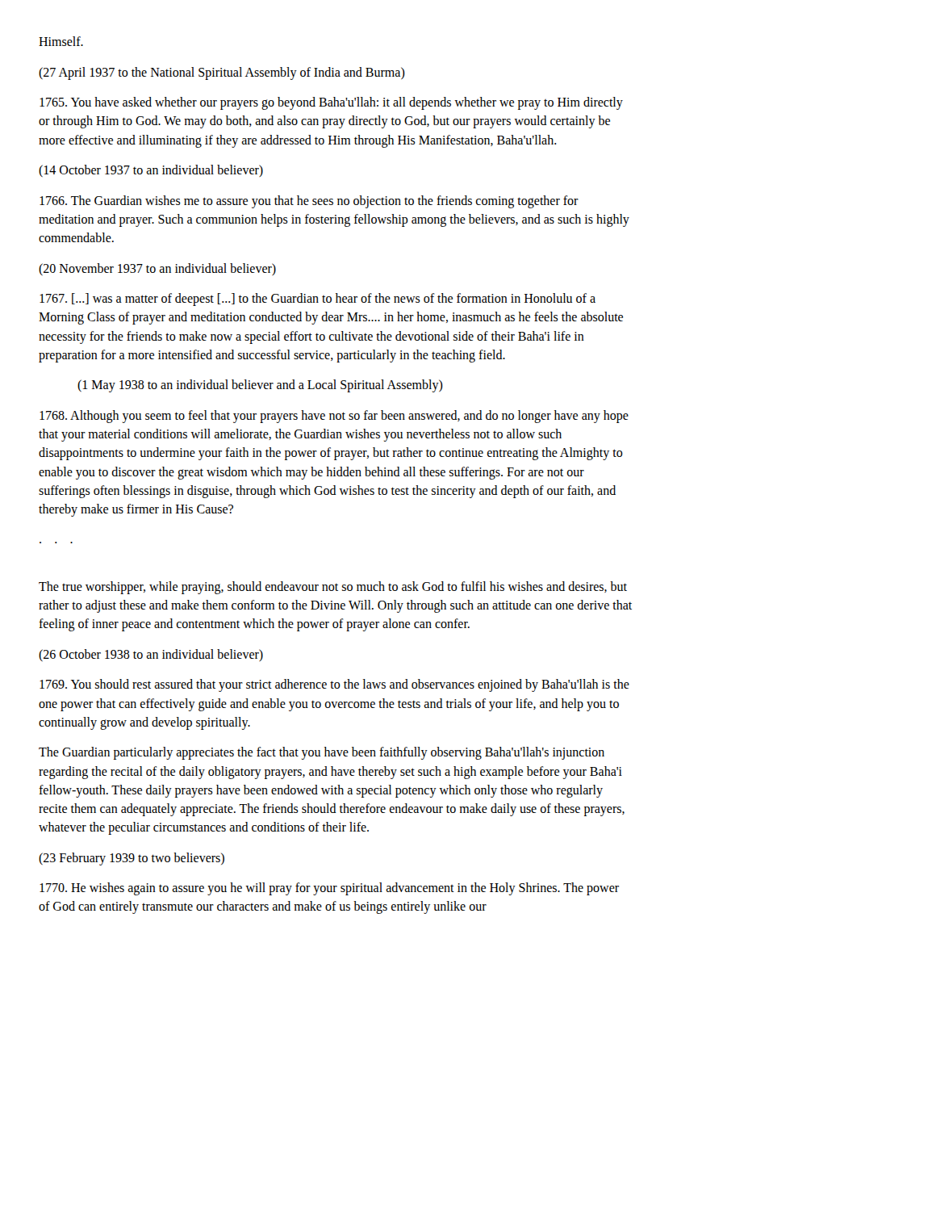Himself.
(27 April 1937 to the National Spiritual Assembly of India and Burma)
1765. You have asked whether our prayers go beyond Baha'u'llah: it all depends whether we pray to Him directly or through Him to God. We may do both, and also can pray directly to God, but our prayers would certainly be more effective and illuminating if they are addressed to Him through His Manifestation, Baha'u'llah.
(14 October 1937 to an individual believer)
1766. The Guardian wishes me to assure you that he sees no objection to the friends coming together for meditation and prayer. Such a communion helps in fostering fellowship among the believers, and as such is highly commendable.
(20 November 1937 to an individual believer)
1767. [...] was a matter of deepest [...] to the Guardian to hear of the news of the formation in Honolulu of a Morning Class of prayer and meditation conducted by dear Mrs.... in her home, inasmuch as he feels the absolute necessity for the friends to make now a special effort to cultivate the devotional side of their Baha'i life in preparation for a more intensified and successful service, particularly in the teaching field.
(1 May 1938 to an individual believer and a Local Spiritual Assembly)
1768. Although you seem to feel that your prayers have not so far been answered, and do no longer have any hope that your material conditions will ameliorate, the Guardian wishes you nevertheless not to allow such disappointments to undermine your faith in the power of prayer, but rather to continue entreating the Almighty to enable you to discover the great wisdom which may be hidden behind all these sufferings. For are not our sufferings often blessings in disguise, through which God wishes to test the sincerity and depth of our faith, and thereby make us firmer in His Cause?
. . .
The true worshipper, while praying, should endeavour not so much to ask God to fulfil his wishes and desires, but rather to adjust these and make them conform to the Divine Will. Only through such an attitude can one derive that feeling of inner peace and contentment which the power of prayer alone can confer.
(26 October 1938 to an individual believer)
1769. You should rest assured that your strict adherence to the laws and observances enjoined by Baha'u'llah is the one power that can effectively guide and enable you to overcome the tests and trials of your life, and help you to continually grow and develop spiritually.
The Guardian particularly appreciates the fact that you have been faithfully observing Baha'u'llah's injunction regarding the recital of the daily obligatory prayers, and have thereby set such a high example before your Baha'i fellow-youth. These daily prayers have been endowed with a special potency which only those who regularly recite them can adequately appreciate. The friends should therefore endeavour to make daily use of these prayers, whatever the peculiar circumstances and conditions of their life.
(23 February 1939 to two believers)
1770. He wishes again to assure you he will pray for your spiritual advancement in the Holy Shrines. The power of God can entirely transmute our characters and make of us beings entirely unlike our